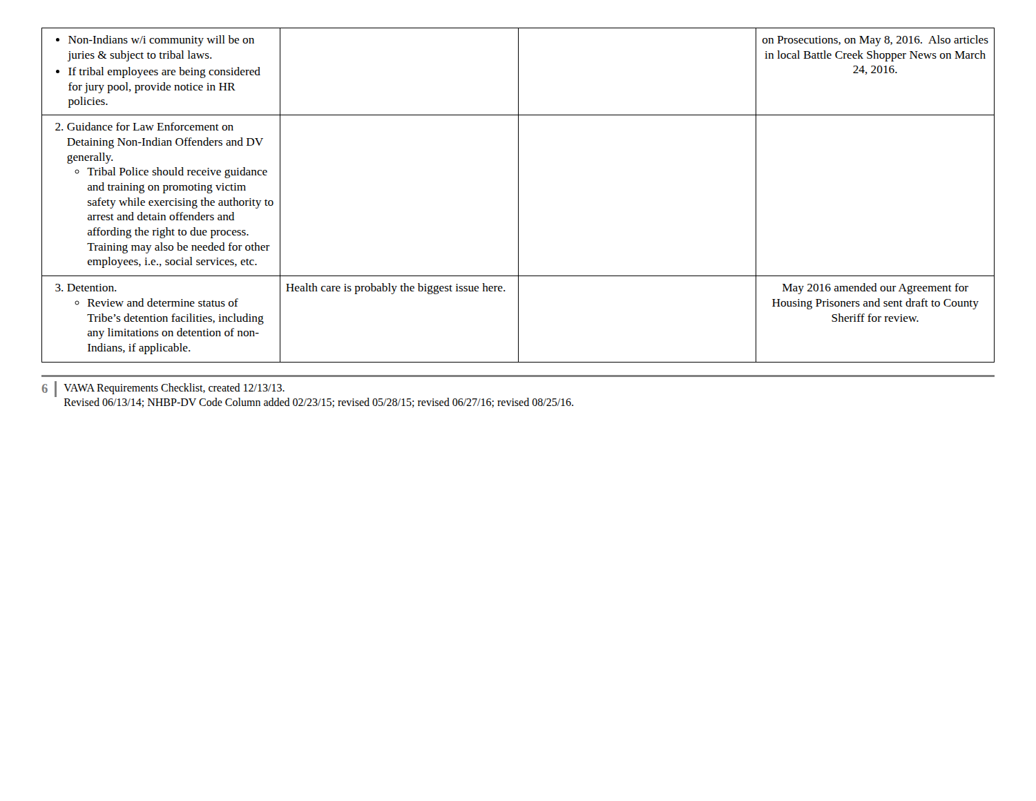| Non-Indians w/i community will be on juries & subject to tribal laws. If tribal employees are being considered for jury pool, provide notice in HR policies. | | | on Prosecutions, on May 8, 2016. Also articles in local Battle Creek Shopper News on March 24, 2016. |
| Guidance for Law Enforcement on Detaining Non-Indian Offenders and DV generally. Tribal Police should receive guidance and training on promoting victim safety while exercising the authority to arrest and detain offenders and affording the right to due process. Training may also be needed for other employees, i.e., social services, etc. | | | |
| Detention. Review and determine status of Tribe’s detention facilities, including any limitations on detention of non-Indians, if applicable. | Health care is probably the biggest issue here. | | May 2016 amended our Agreement for Housing Prisoners and sent draft to County Sheriff for review. |
6
VAWA Requirements Checklist, created 12/13/13.
Revised 06/13/14; NHBP-DV Code Column added 02/23/15; revised 05/28/15; revised 06/27/16; revised 08/25/16.